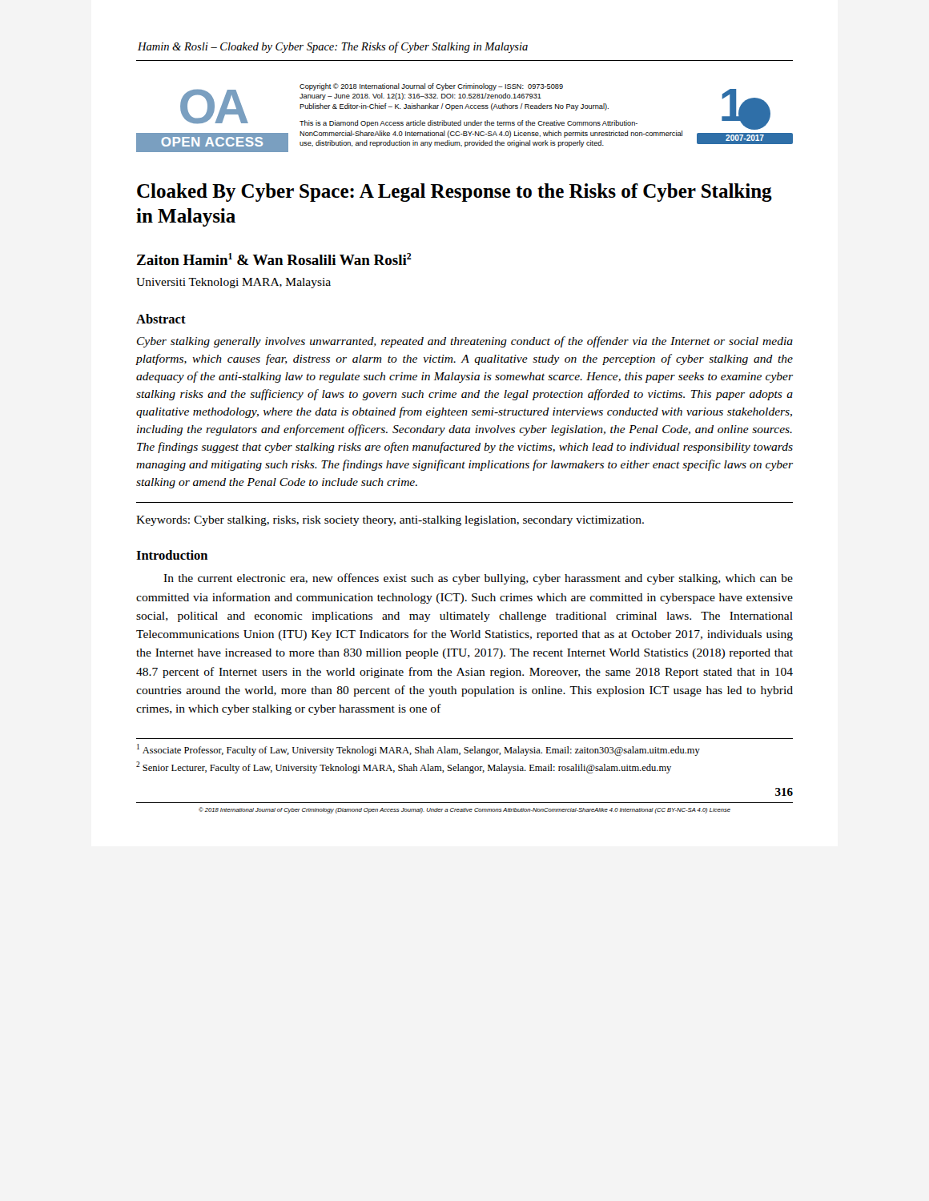Hamin & Rosli – Cloaked by Cyber Space: The Risks of Cyber Stalking in Malaysia
OA OPEN ACCESS
Copyright © 2018 International Journal of Cyber Criminology – ISSN: 0973-5089
January – June 2018. Vol. 12(1): 316–332. DOI: 10.5281/zenodo.1467931
Publisher & Editor-in-Chief – K. Jaishankar / Open Access (Authors / Readers No Pay Journal).
This is a Diamond Open Access article distributed under the terms of the Creative Commons Attribution-NonCommercial-ShareAlike 4.0 International (CC-BY-NC-SA 4.0) License, which permits unrestricted non-commercial use, distribution, and reproduction in any medium, provided the original work is properly cited.
1 2007-2017
Cloaked By Cyber Space: A Legal Response to the Risks of Cyber Stalking in Malaysia
Zaiton Hamin1 & Wan Rosalili Wan Rosli2
Universiti Teknologi MARA, Malaysia
Abstract
Cyber stalking generally involves unwarranted, repeated and threatening conduct of the offender via the Internet or social media platforms, which causes fear, distress or alarm to the victim. A qualitative study on the perception of cyber stalking and the adequacy of the anti-stalking law to regulate such crime in Malaysia is somewhat scarce. Hence, this paper seeks to examine cyber stalking risks and the sufficiency of laws to govern such crime and the legal protection afforded to victims. This paper adopts a qualitative methodology, where the data is obtained from eighteen semi-structured interviews conducted with various stakeholders, including the regulators and enforcement officers. Secondary data involves cyber legislation, the Penal Code, and online sources. The findings suggest that cyber stalking risks are often manufactured by the victims, which lead to individual responsibility towards managing and mitigating such risks. The findings have significant implications for lawmakers to either enact specific laws on cyber stalking or amend the Penal Code to include such crime.
Keywords: Cyber stalking, risks, risk society theory, anti-stalking legislation, secondary victimization.
Introduction
In the current electronic era, new offences exist such as cyber bullying, cyber harassment and cyber stalking, which can be committed via information and communication technology (ICT). Such crimes which are committed in cyberspace have extensive social, political and economic implications and may ultimately challenge traditional criminal laws. The International Telecommunications Union (ITU) Key ICT Indicators for the World Statistics, reported that as at October 2017, individuals using the Internet have increased to more than 830 million people (ITU, 2017). The recent Internet World Statistics (2018) reported that 48.7 percent of Internet users in the world originate from the Asian region. Moreover, the same 2018 Report stated that in 104 countries around the world, more than 80 percent of the youth population is online. This explosion ICT usage has led to hybrid crimes, in which cyber stalking or cyber harassment is one of
1 Associate Professor, Faculty of Law, University Teknologi MARA, Shah Alam, Selangor, Malaysia. Email: zaiton303@salam.uitm.edu.my
2 Senior Lecturer, Faculty of Law, University Teknologi MARA, Shah Alam, Selangor, Malaysia. Email: rosalili@salam.uitm.edu.my
316
© 2018 International Journal of Cyber Criminology (Diamond Open Access Journal). Under a Creative Commons Attribution-NonCommercial-ShareAlike 4.0 International (CC BY-NC-SA 4.0) License